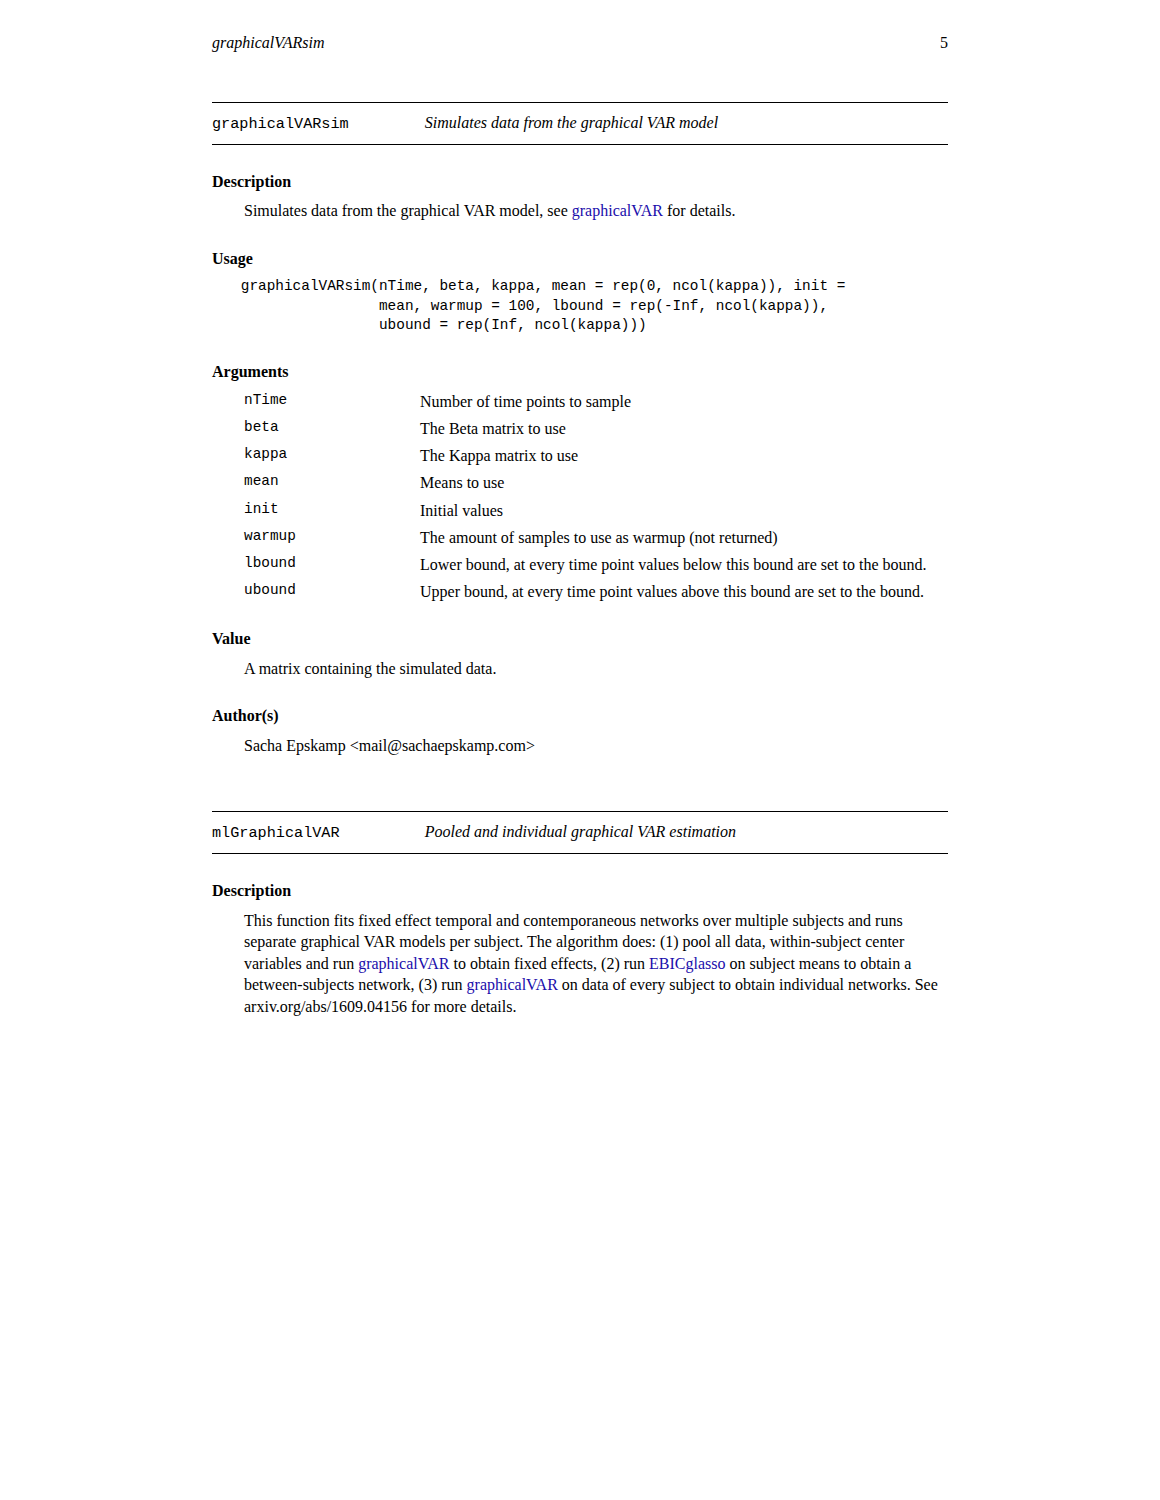graphicalVARsim 5
graphicalVARsim Simulates data from the graphical VAR model
Description
Simulates data from the graphical VAR model, see graphicalVAR for details.
Usage
graphicalVARsim(nTime, beta, kappa, mean = rep(0, ncol(kappa)), init =
                mean, warmup = 100, lbound = rep(-Inf, ncol(kappa)),
                ubound = rep(Inf, ncol(kappa)))
Arguments
nTime
Number of time points to sample
beta
The Beta matrix to use
kappa
The Kappa matrix to use
mean
Means to use
init
Initial values
warmup
The amount of samples to use as warmup (not returned)
lbound
Lower bound, at every time point values below this bound are set to the bound.
ubound
Upper bound, at every time point values above this bound are set to the bound.
Value
A matrix containing the simulated data.
Author(s)
Sacha Epskamp <mail@sachaepskamp.com>
mlGraphicalVAR Pooled and individual graphical VAR estimation
Description
This function fits fixed effect temporal and contemporaneous networks over multiple subjects and runs separate graphical VAR models per subject. The algorithm does: (1) pool all data, within-subject center variables and run graphicalVAR to obtain fixed effects, (2) run EBICglasso on subject means to obtain a between-subjects network, (3) run graphicalVAR on data of every subject to obtain individual networks. See arxiv.org/abs/1609.04156 for more details.